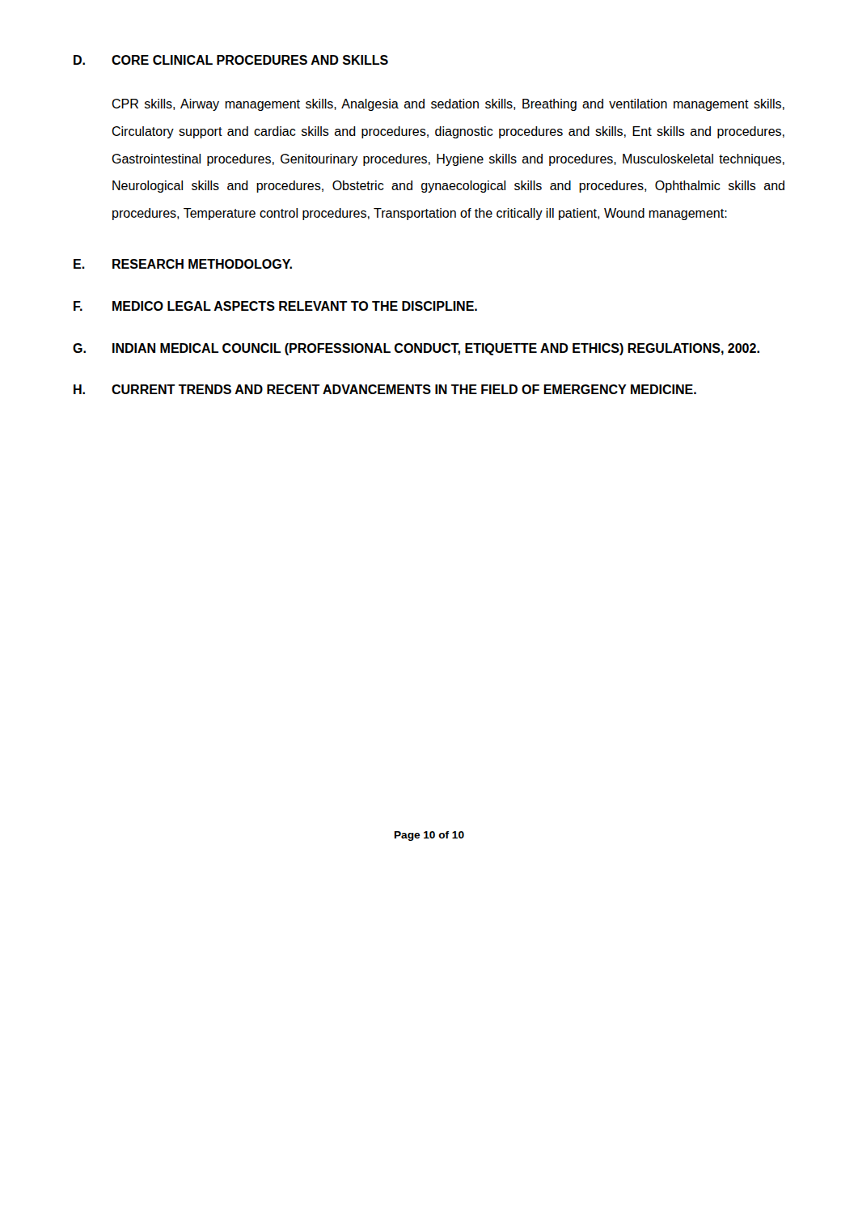D. CORE CLINICAL PROCEDURES AND SKILLS
CPR skills, Airway management skills, Analgesia and sedation skills, Breathing and ventilation management skills, Circulatory support and cardiac skills and procedures, diagnostic procedures and skills, Ent skills and procedures, Gastrointestinal procedures, Genitourinary procedures, Hygiene skills and procedures, Musculoskeletal techniques, Neurological skills and procedures, Obstetric and gynaecological skills and procedures, Ophthalmic skills and procedures, Temperature control procedures, Transportation of the critically ill patient, Wound management:
E. RESEARCH METHODOLOGY.
F. MEDICO LEGAL ASPECTS RELEVANT TO THE DISCIPLINE.
G. INDIAN MEDICAL COUNCIL (PROFESSIONAL CONDUCT, ETIQUETTE AND ETHICS) REGULATIONS, 2002.
H. CURRENT TRENDS AND RECENT ADVANCEMENTS IN THE FIELD OF EMERGENCY MEDICINE.
Page 10 of 10